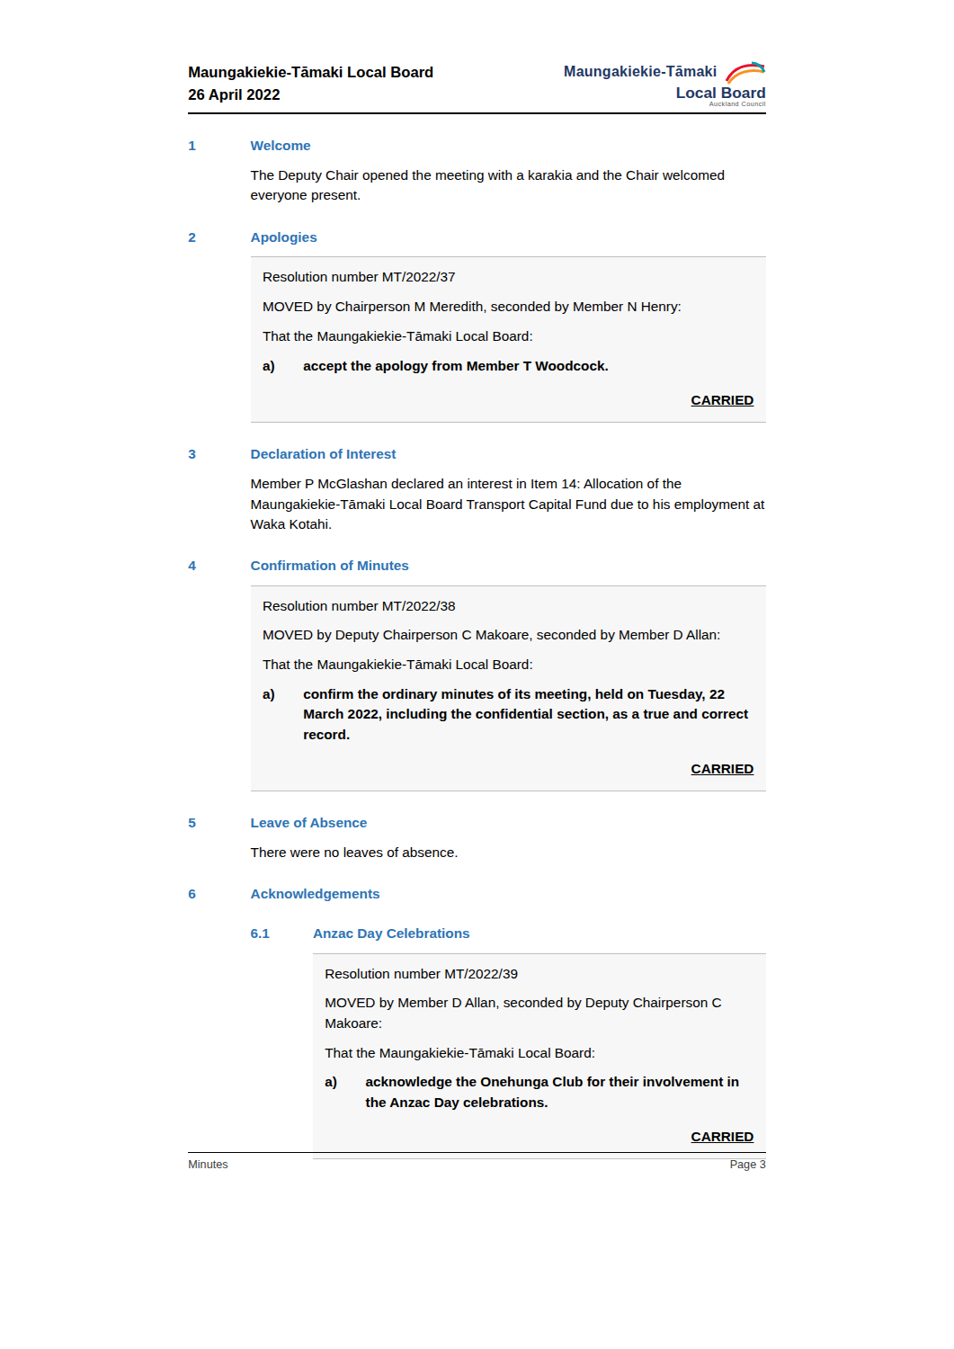Maungakiekie-Tāmaki Local Board
26 April 2022
Maungakiekie-Tāmaki
Local Board
Auckland Council
1
Welcome
The Deputy Chair opened the meeting with a karakia and the Chair welcomed everyone present.
2
Apologies
Resolution number MT/2022/37
MOVED by Chairperson M Meredith, seconded by Member N Henry:
That the Maungakiekie-Tāmaki Local Board:
a)
accept the apology from Member T Woodcock.
CARRIED
3
Declaration of Interest
Member P McGlashan declared an interest in Item 14: Allocation of the Maungakiekie-Tāmaki Local Board Transport Capital Fund due to his employment at Waka Kotahi.
4
Confirmation of Minutes
Resolution number MT/2022/38
MOVED by Deputy Chairperson C Makoare, seconded by Member D Allan:
That the Maungakiekie-Tāmaki Local Board:
a)
confirm the ordinary minutes of its meeting, held on Tuesday, 22 March 2022, including the confidential section, as a true and correct record.
CARRIED
5
Leave of Absence
There were no leaves of absence.
6
Acknowledgements
6.1
Anzac Day Celebrations
Resolution number MT/2022/39
MOVED by Member D Allan, seconded by Deputy Chairperson C Makoare:
That the Maungakiekie-Tāmaki Local Board:
a)
acknowledge the Onehunga Club for their involvement in the Anzac Day celebrations.
CARRIED
Minutes
Page 3